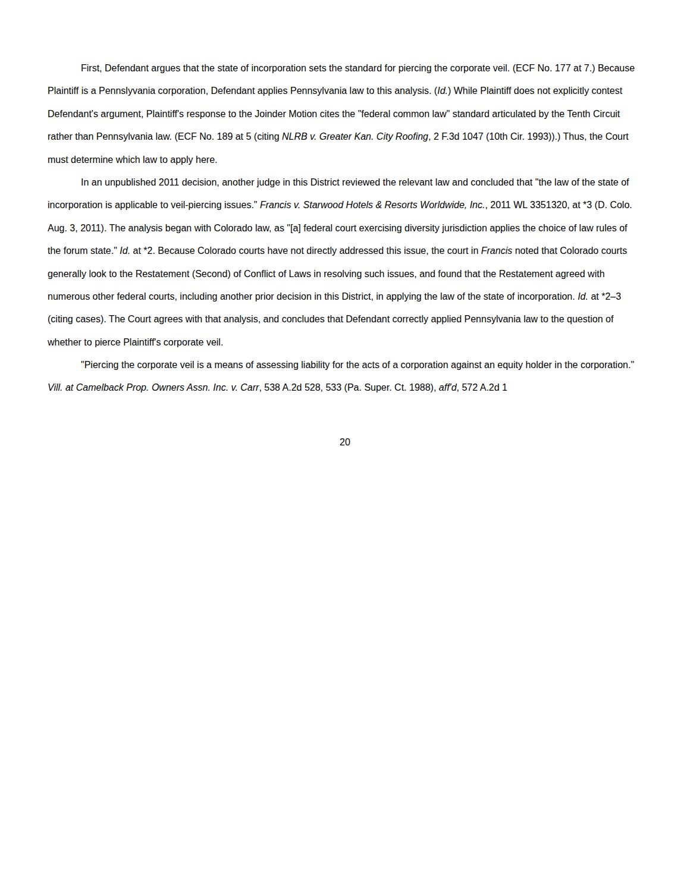First, Defendant argues that the state of incorporation sets the standard for piercing the corporate veil. (ECF No. 177 at 7.) Because Plaintiff is a Pennslyvania corporation, Defendant applies Pennsylvania law to this analysis. (Id.) While Plaintiff does not explicitly contest Defendant's argument, Plaintiff's response to the Joinder Motion cites the "federal common law" standard articulated by the Tenth Circuit rather than Pennsylvania law. (ECF No. 189 at 5 (citing NLRB v. Greater Kan. City Roofing, 2 F.3d 1047 (10th Cir. 1993)).) Thus, the Court must determine which law to apply here.
In an unpublished 2011 decision, another judge in this District reviewed the relevant law and concluded that "the law of the state of incorporation is applicable to veil-piercing issues." Francis v. Starwood Hotels & Resorts Worldwide, Inc., 2011 WL 3351320, at *3 (D. Colo. Aug. 3, 2011). The analysis began with Colorado law, as "[a] federal court exercising diversity jurisdiction applies the choice of law rules of the forum state." Id. at *2. Because Colorado courts have not directly addressed this issue, the court in Francis noted that Colorado courts generally look to the Restatement (Second) of Conflict of Laws in resolving such issues, and found that the Restatement agreed with numerous other federal courts, including another prior decision in this District, in applying the law of the state of incorporation. Id. at *2–3 (citing cases). The Court agrees with that analysis, and concludes that Defendant correctly applied Pennsylvania law to the question of whether to pierce Plaintiff's corporate veil.
"Piercing the corporate veil is a means of assessing liability for the acts of a corporation against an equity holder in the corporation." Vill. at Camelback Prop. Owners Assn. Inc. v. Carr, 538 A.2d 528, 533 (Pa. Super. Ct. 1988), aff'd, 572 A.2d 1
20